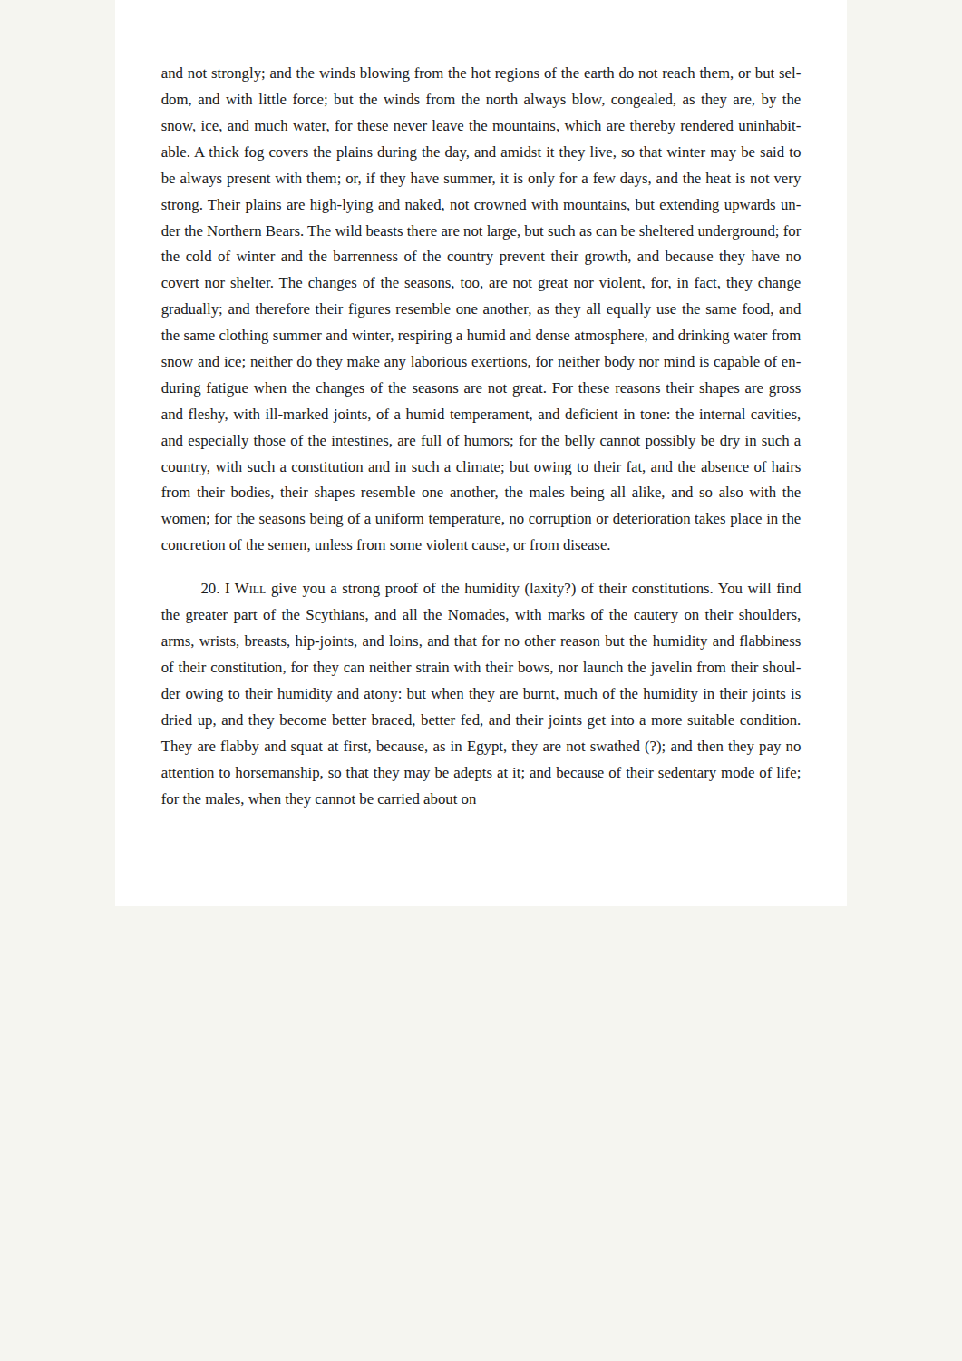and not strongly; and the winds blowing from the hot regions of the earth do not reach them, or but seldom, and with little force; but the winds from the north always blow, congealed, as they are, by the snow, ice, and much water, for these never leave the mountains, which are thereby rendered uninhabitable. A thick fog covers the plains during the day, and amidst it they live, so that winter may be said to be always present with them; or, if they have summer, it is only for a few days, and the heat is not very strong. Their plains are high-lying and naked, not crowned with mountains, but extending upwards under the Northern Bears. The wild beasts there are not large, but such as can be sheltered underground; for the cold of winter and the barrenness of the country prevent their growth, and because they have no covert nor shelter. The changes of the seasons, too, are not great nor violent, for, in fact, they change gradually; and therefore their figures resemble one another, as they all equally use the same food, and the same clothing summer and winter, respiring a humid and dense atmosphere, and drinking water from snow and ice; neither do they make any laborious exertions, for neither body nor mind is capable of enduring fatigue when the changes of the seasons are not great. For these reasons their shapes are gross and fleshy, with ill-marked joints, of a humid temperament, and deficient in tone: the internal cavities, and especially those of the intestines, are full of humors; for the belly cannot possibly be dry in such a country, with such a constitution and in such a climate; but owing to their fat, and the absence of hairs from their bodies, their shapes resemble one another, the males being all alike, and so also with the women; for the seasons being of a uniform temperature, no corruption or deterioration takes place in the concretion of the semen, unless from some violent cause, or from disease.
20. I Will give you a strong proof of the humidity (laxity?) of their constitutions. You will find the greater part of the Scythians, and all the Nomades, with marks of the cautery on their shoulders, arms, wrists, breasts, hip-joints, and loins, and that for no other reason but the humidity and flabbiness of their constitution, for they can neither strain with their bows, nor launch the javelin from their shoulder owing to their humidity and atony: but when they are burnt, much of the humidity in their joints is dried up, and they become better braced, better fed, and their joints get into a more suitable condition. They are flabby and squat at first, because, as in Egypt, they are not swathed (?); and then they pay no attention to horsemanship, so that they may be adepts at it; and because of their sedentary mode of life; for the males, when they cannot be carried about on